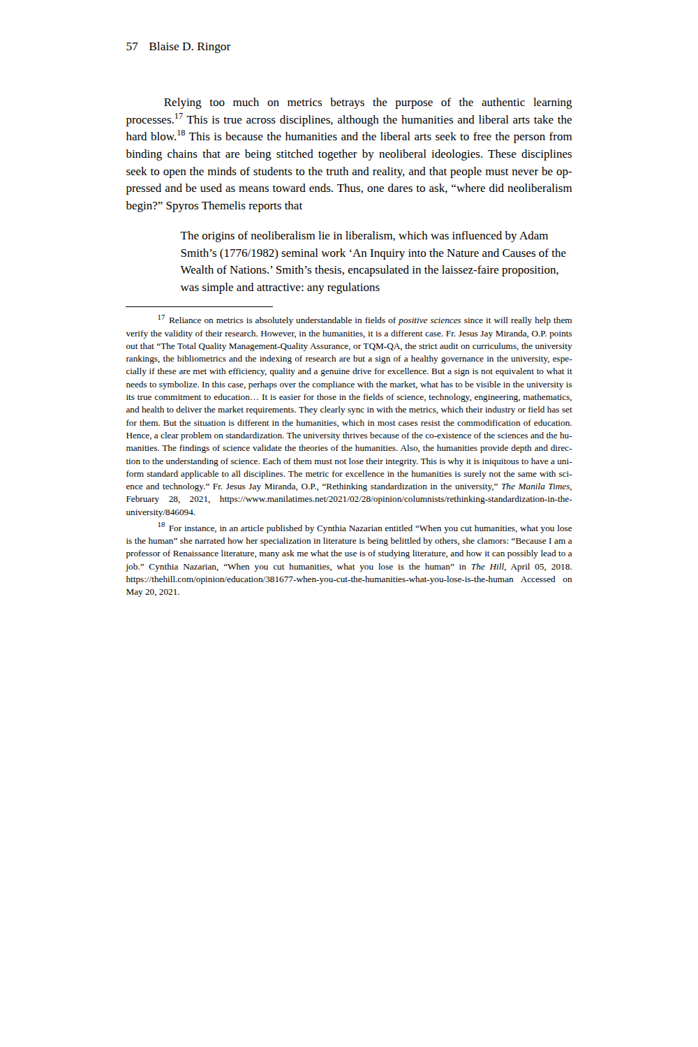57 Blaise D. Ringor
Relying too much on metrics betrays the purpose of the authentic learning processes.17 This is true across disciplines, although the humanities and liberal arts take the hard blow.18 This is because the humanities and the liberal arts seek to free the person from binding chains that are being stitched together by neoliberal ideologies. These disciplines seek to open the minds of students to the truth and reality, and that people must never be oppressed and be used as means toward ends. Thus, one dares to ask, “where did neoliberalism begin?” Spyros Themelis reports that
The origins of neoliberalism lie in liberalism, which was influenced by Adam Smith’s (1776/1982) seminal work ‘An Inquiry into the Nature and Causes of the Wealth of Nations.’ Smith’s thesis, encapsulated in the laissez-faire proposition, was simple and attractive: any regulations
17 Reliance on metrics is absolutely understandable in fields of positive sciences since it will really help them verify the validity of their research. However, in the humanities, it is a different case. Fr. Jesus Jay Miranda, O.P. points out that “The Total Quality Management-Quality Assurance, or TQM-QA, the strict audit on curriculums, the university rankings, the bibliometrics and the indexing of research are but a sign of a healthy governance in the university, especially if these are met with efficiency, quality and a genuine drive for excellence. But a sign is not equivalent to what it needs to symbolize. In this case, perhaps over the compliance with the market, what has to be visible in the university is its true commitment to education… It is easier for those in the fields of science, technology, engineering, mathematics, and health to deliver the market requirements. They clearly sync in with the metrics, which their industry or field has set for them. But the situation is different in the humanities, which in most cases resist the commodification of education. Hence, a clear problem on standardization. The university thrives because of the co-existence of the sciences and the humanities. The findings of science validate the theories of the humanities. Also, the humanities provide depth and direction to the understanding of science. Each of them must not lose their integrity. This is why it is iniquitous to have a uniform standard applicable to all disciplines. The metric for excellence in the humanities is surely not the same with science and technology.” Fr. Jesus Jay Miranda, O.P., “Rethinking standardization in the university,” The Manila Times, February 28, 2021, https://www.manilatimes.net/2021/02/28/opinion/columnists/rethinking-standardization-in-the-university/846094.
18 For instance, in an article published by Cynthia Nazarian entitled “When you cut humanities, what you lose is the human” she narrated how her specialization in literature is being belittled by others, she clamors: “Because I am a professor of Renaissance literature, many ask me what the use is of studying literature, and how it can possibly lead to a job.” Cynthia Nazarian, “When you cut humanities, what you lose is the human” in The Hill, April 05, 2018. https://thehill.com/opinion/education/381677-when-you-cut-the-humanities-what-you-lose-is-the-human Accessed on May 20, 2021.